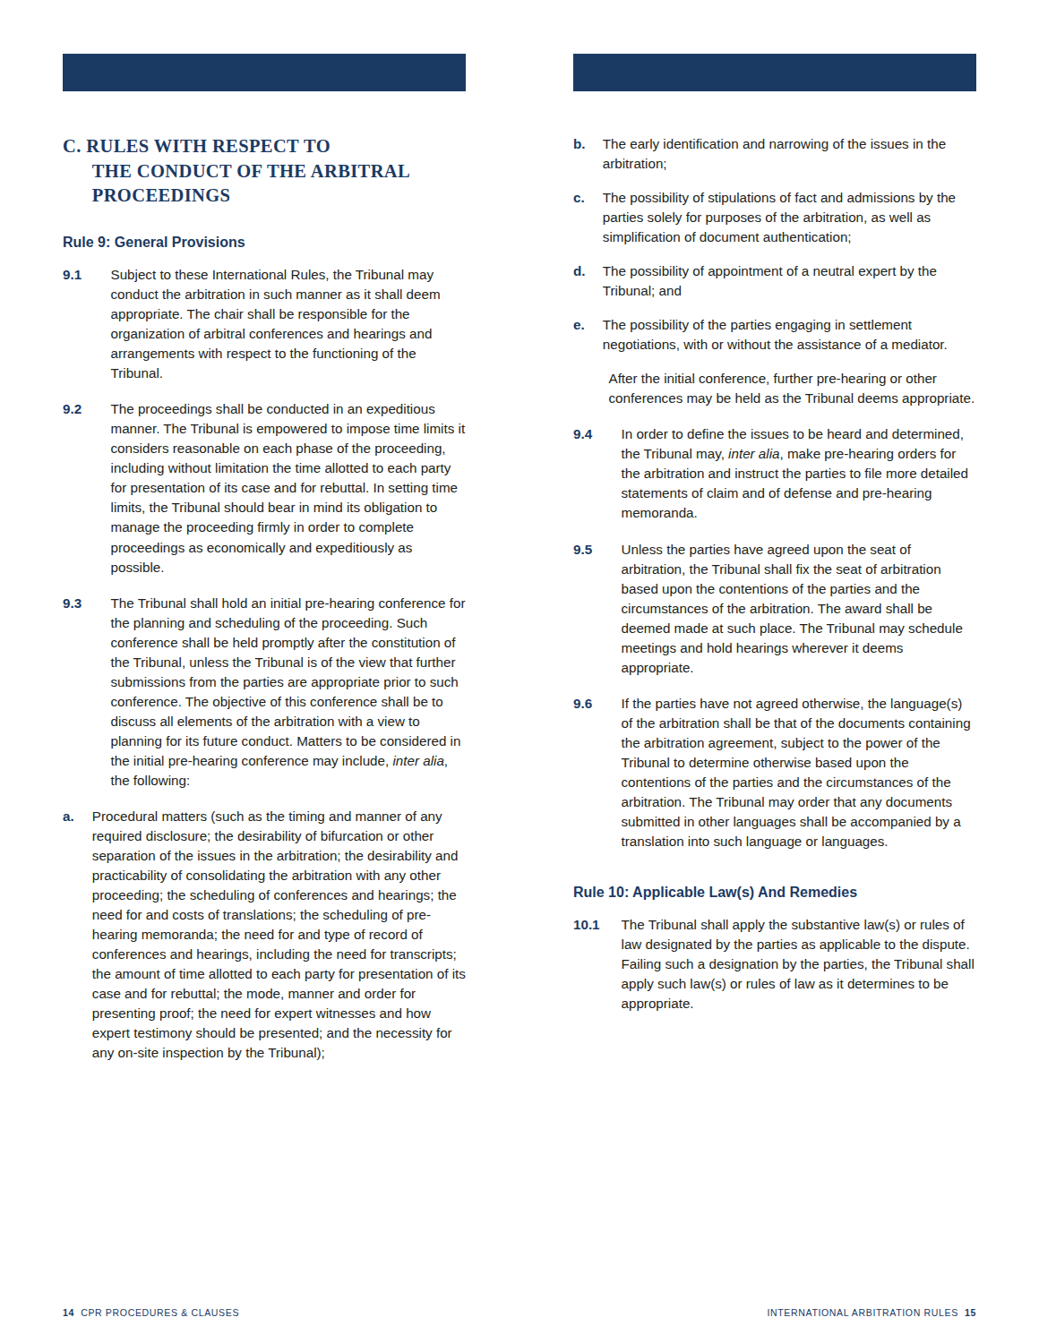C. Rules with respect tothe conduct of the arbitral proceedings
Rule 9: General Provisions
9.1
Subject to these International Rules, the Tribunal may conduct the arbitration in such manner as it shall deem appropriate. The chair shall be responsible for the organization of arbitral conferences and hearings and arrangements with respect to the functioning of the Tribunal.
9.2
The proceedings shall be conducted in an expeditious manner. The Tribunal is empowered to impose time limits it considers reasonable on each phase of the proceeding, including without limitation the time allotted to each party for presentation of its case and for rebuttal. In setting time limits, the Tribunal should bear in mind its obligation to manage the proceeding firmly in order to complete proceedings as economically and expeditiously as possible.
9.3
The Tribunal shall hold an initial pre-hearing conference for the planning and scheduling of the proceeding. Such conference shall be held promptly after the constitution of the Tribunal, unless the Tribunal is of the view that further submissions from the parties are appropriate prior to such conference. The objective of this conference shall be to discuss all elements of the arbitration with a view to planning for its future conduct. Matters to be considered in the initial pre-hearing conference may include, inter alia, the following:
a. Procedural matters (such as the timing and manner of any required disclosure; the desirability of bifurcation or other separation of the issues in the arbitration; the desirability and practicability of consolidating the arbitration with any other proceeding; the scheduling of conferences and hearings; the need for and costs of translations; the scheduling of pre-hearing memoranda; the need for and type of record of conferences and hearings, including the need for transcripts; the amount of time allotted to each party for presentation of its case and for rebuttal; the mode, manner and order for presenting proof; the need for expert witnesses and how expert testimony should be presented; and the necessity for any on-site inspection by the Tribunal);
b. The early identification and narrowing of the issues in the arbitration;
c. The possibility of stipulations of fact and admissions by the parties solely for purposes of the arbitration, as well as simplification of document authentication;
d. The possibility of appointment of a neutral expert by the Tribunal; and
e. The possibility of the parties engaging in settlement negotiations, with or without the assistance of a mediator.
After the initial conference, further pre-hearing or other conferences may be held as the Tribunal deems appropriate.
9.4
In order to define the issues to be heard and determined, the Tribunal may, inter alia, make pre-hearing orders for the arbitration and instruct the parties to file more detailed statements of claim and of defense and pre-hearing memoranda.
9.5
Unless the parties have agreed upon the seat of arbitration, the Tribunal shall fix the seat of arbitration based upon the contentions of the parties and the circumstances of the arbitration. The award shall be deemed made at such place. The Tribunal may schedule meetings and hold hearings wherever it deems appropriate.
9.6
If the parties have not agreed otherwise, the language(s) of the arbitration shall be that of the documents containing the arbitration agreement, subject to the power of the Tribunal to determine otherwise based upon the contentions of the parties and the circumstances of the arbitration. The Tribunal may order that any documents submitted in other languages shall be accompanied by a translation into such language or languages.
Rule 10: Applicable Law(s) And Remedies
10.1
The Tribunal shall apply the substantive law(s) or rules of law designated by the parties as applicable to the dispute. Failing such a designation by the parties, the Tribunal shall apply such law(s) or rules of law as it determines to be appropriate.
14 CPR Procedures & Clauses
International Arbitration Rules 15